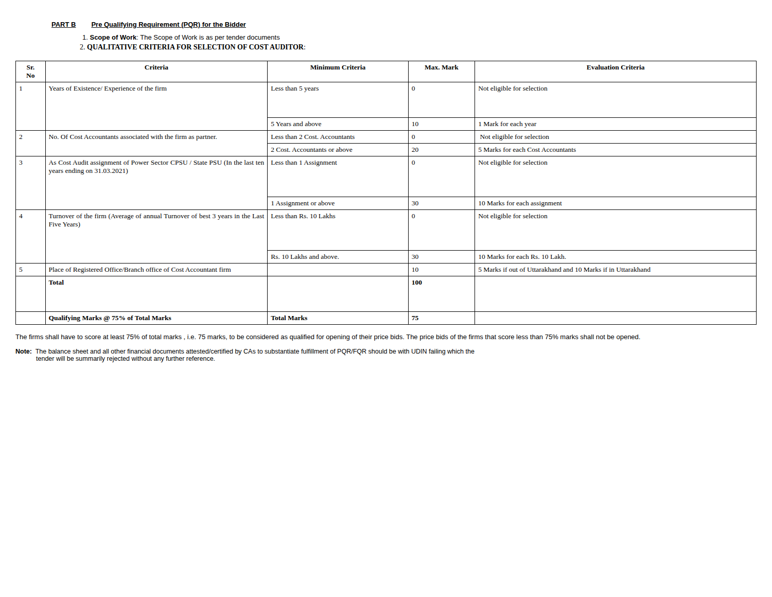PART BPre Qualifying Requirement (PQR) for the Bidder
1. Scope of Work: The Scope of Work is as per tender documents
2. QUALITATIVE CRITERIA FOR SELECTION OF COST AUDITOR:
| Sr. No | Criteria | Minimum Criteria | Max. Mark | Evaluation Criteria |
| --- | --- | --- | --- | --- |
| 1 | Years of Existence/ Experience of the firm | Less than 5 years | 0 | Not eligible for selection |
| 5 Years and above | 10 | 1 Mark for each year |
| 2 | No. Of Cost Accountants associated with the firm as partner. | Less than 2 Cost. Accountants | 0 | Not eligible for selection |
| 2 Cost. Accountants or above | 20 | 5 Marks for each Cost Accountants |
| 3 | As Cost Audit assignment of Power Sector CPSU / State PSU (In the last ten years ending on 31.03.2021) | Less than 1 Assignment | 0 | Not eligible for selection |
| 1 Assignment or above | 30 | 10 Marks for each assignment |
| 4 | Turnover of the firm (Average of annual Turnover of best 3 years in the Last Five Years) | Less than Rs. 10 Lakhs | 0 | Not eligible for selection |
| Rs. 10 Lakhs and above. | 30 | 10 Marks for each Rs. 10 Lakh. |
| 5 | Place of Registered Office/Branch office of Cost Accountant firm | | 10 | 5 Marks if out of Uttarakhand and 10 Marks if in Uttarakhand |
| | Total | | 100 | |
| | Qualifying Marks @ 75% of Total Marks | Total Marks | 75 | |
The firms shall have to score at least 75% of total marks , i.e. 75 marks, to be considered as qualified for opening of their price bids. The price bids of the firms that score less than 75% marks shall not be opened.
Note: The balance sheet and all other financial documents attested/certified by CAs to substantiate fulfillment of PQR/FQR should be with UDIN failing which the tender will be summarily rejected without any further reference.